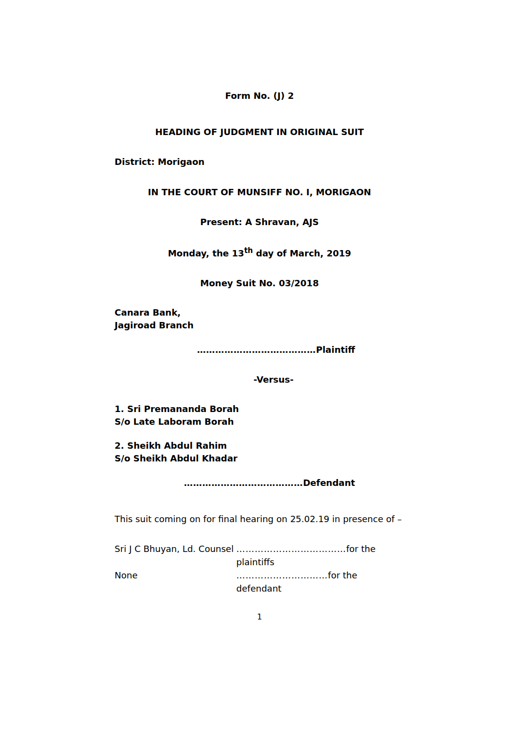Form No. (J) 2
HEADING OF JUDGMENT IN ORIGINAL SUIT
District: Morigaon
IN THE COURT OF MUNSIFF NO. I, MORIGAON
Present: A Shravan, AJS
Monday, the 13th day of March, 2019
Money Suit No. 03/2018
Canara Bank,
Jagiroad Branch
…………………………………Plaintiff
-Versus-
1. Sri Premananda Borah
S/o Late Laboram Borah
2. Sheikh Abdul Rahim
S/o Sheikh Abdul Khadar
…………………………………Defendant
This suit coming on for final hearing on 25.02.19 in presence of –
| Sri J C Bhuyan, Ld. Counsel | ……………………………… for the plaintiffs |
| None | ………………………… for the defendant |
1